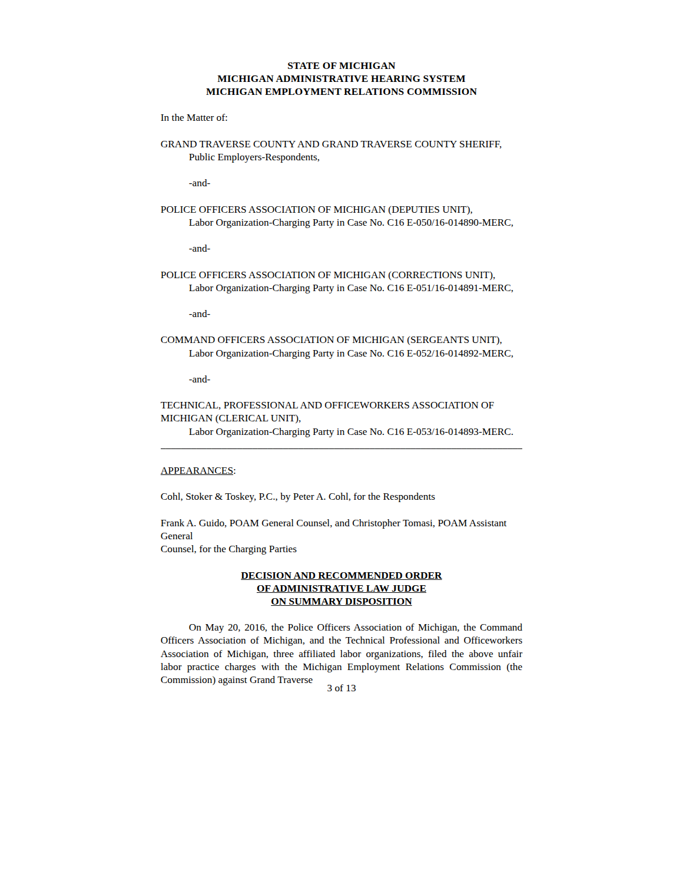STATE OF MICHIGAN
MICHIGAN ADMINISTRATIVE HEARING SYSTEM
MICHIGAN EMPLOYMENT RELATIONS COMMISSION
In the Matter of:
GRAND TRAVERSE COUNTY AND GRAND TRAVERSE COUNTY SHERIFF,
Public Employers-Respondents,
-and-
POLICE OFFICERS ASSOCIATION OF MICHIGAN (DEPUTIES UNIT),
Labor Organization-Charging Party in Case No. C16 E-050/16-014890-MERC,
-and-
POLICE OFFICERS ASSOCIATION OF MICHIGAN (CORRECTIONS UNIT),
Labor Organization-Charging Party in Case No. C16 E-051/16-014891-MERC,
-and-
COMMAND OFFICERS ASSOCIATION OF MICHIGAN (SERGEANTS UNIT),
Labor Organization-Charging Party in Case No. C16 E-052/16-014892-MERC,
-and-
TECHNICAL, PROFESSIONAL AND OFFICEWORKERS ASSOCIATION OF
MICHIGAN (CLERICAL UNIT),
Labor Organization-Charging Party in Case No. C16 E-053/16-014893-MERC.
_______________________________________________________________________/
APPEARANCES:
Cohl, Stoker & Toskey, P.C., by Peter A. Cohl, for the Respondents
Frank A. Guido, POAM General Counsel, and Christopher Tomasi, POAM Assistant General
Counsel, for the Charging Parties
DECISION AND RECOMMENDED ORDER OF ADMINISTRATIVE LAW JUDGE ON SUMMARY DISPOSITION
On May 20, 2016, the Police Officers Association of Michigan, the Command Officers Association of Michigan, and the Technical Professional and Officeworkers Association of Michigan, three affiliated labor organizations, filed the above unfair labor practice charges with the Michigan Employment Relations Commission (the Commission) against Grand Traverse
3 of 13